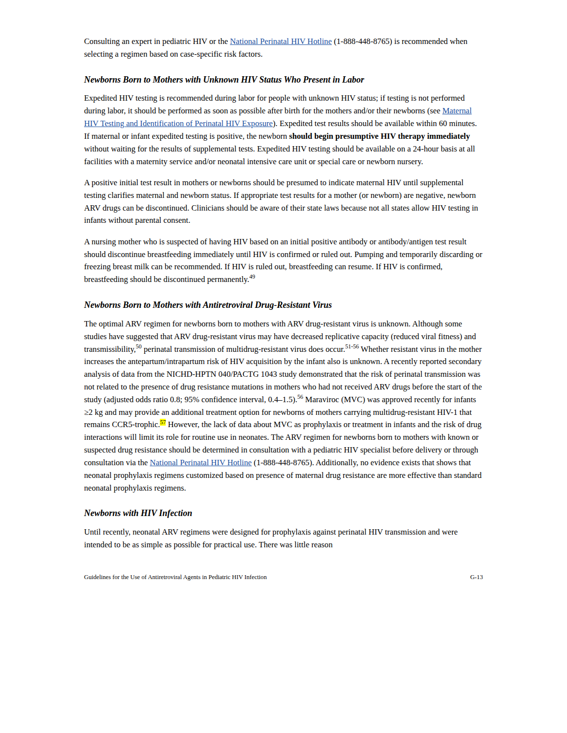Consulting an expert in pediatric HIV or the National Perinatal HIV Hotline (1-888-448-8765) is recommended when selecting a regimen based on case-specific risk factors.
Newborns Born to Mothers with Unknown HIV Status Who Present in Labor
Expedited HIV testing is recommended during labor for people with unknown HIV status; if testing is not performed during labor, it should be performed as soon as possible after birth for the mothers and/or their newborns (see Maternal HIV Testing and Identification of Perinatal HIV Exposure). Expedited test results should be available within 60 minutes. If maternal or infant expedited testing is positive, the newborn should begin presumptive HIV therapy immediately without waiting for the results of supplemental tests. Expedited HIV testing should be available on a 24-hour basis at all facilities with a maternity service and/or neonatal intensive care unit or special care or newborn nursery.
A positive initial test result in mothers or newborns should be presumed to indicate maternal HIV until supplemental testing clarifies maternal and newborn status. If appropriate test results for a mother (or newborn) are negative, newborn ARV drugs can be discontinued. Clinicians should be aware of their state laws because not all states allow HIV testing in infants without parental consent.
A nursing mother who is suspected of having HIV based on an initial positive antibody or antibody/antigen test result should discontinue breastfeeding immediately until HIV is confirmed or ruled out. Pumping and temporarily discarding or freezing breast milk can be recommended. If HIV is ruled out, breastfeeding can resume. If HIV is confirmed, breastfeeding should be discontinued permanently.49
Newborns Born to Mothers with Antiretroviral Drug-Resistant Virus
The optimal ARV regimen for newborns born to mothers with ARV drug-resistant virus is unknown. Although some studies have suggested that ARV drug-resistant virus may have decreased replicative capacity (reduced viral fitness) and transmissibility,50 perinatal transmission of multidrug-resistant virus does occur.51-56 Whether resistant virus in the mother increases the antepartum/intrapartum risk of HIV acquisition by the infant also is unknown. A recently reported secondary analysis of data from the NICHD-HPTN 040/PACTG 1043 study demonstrated that the risk of perinatal transmission was not related to the presence of drug resistance mutations in mothers who had not received ARV drugs before the start of the study (adjusted odds ratio 0.8; 95% confidence interval, 0.4–1.5).56 Maraviroc (MVC) was approved recently for infants ≥2 kg and may provide an additional treatment option for newborns of mothers carrying multidrug-resistant HIV-1 that remains CCR5-trophic.57 However, the lack of data about MVC as prophylaxis or treatment in infants and the risk of drug interactions will limit its role for routine use in neonates. The ARV regimen for newborns born to mothers with known or suspected drug resistance should be determined in consultation with a pediatric HIV specialist before delivery or through consultation via the National Perinatal HIV Hotline (1-888-448-8765). Additionally, no evidence exists that shows that neonatal prophylaxis regimens customized based on presence of maternal drug resistance are more effective than standard neonatal prophylaxis regimens.
Newborns with HIV Infection
Until recently, neonatal ARV regimens were designed for prophylaxis against perinatal HIV transmission and were intended to be as simple as possible for practical use. There was little reason
Guidelines for the Use of Antiretroviral Agents in Pediatric HIV Infection G-13